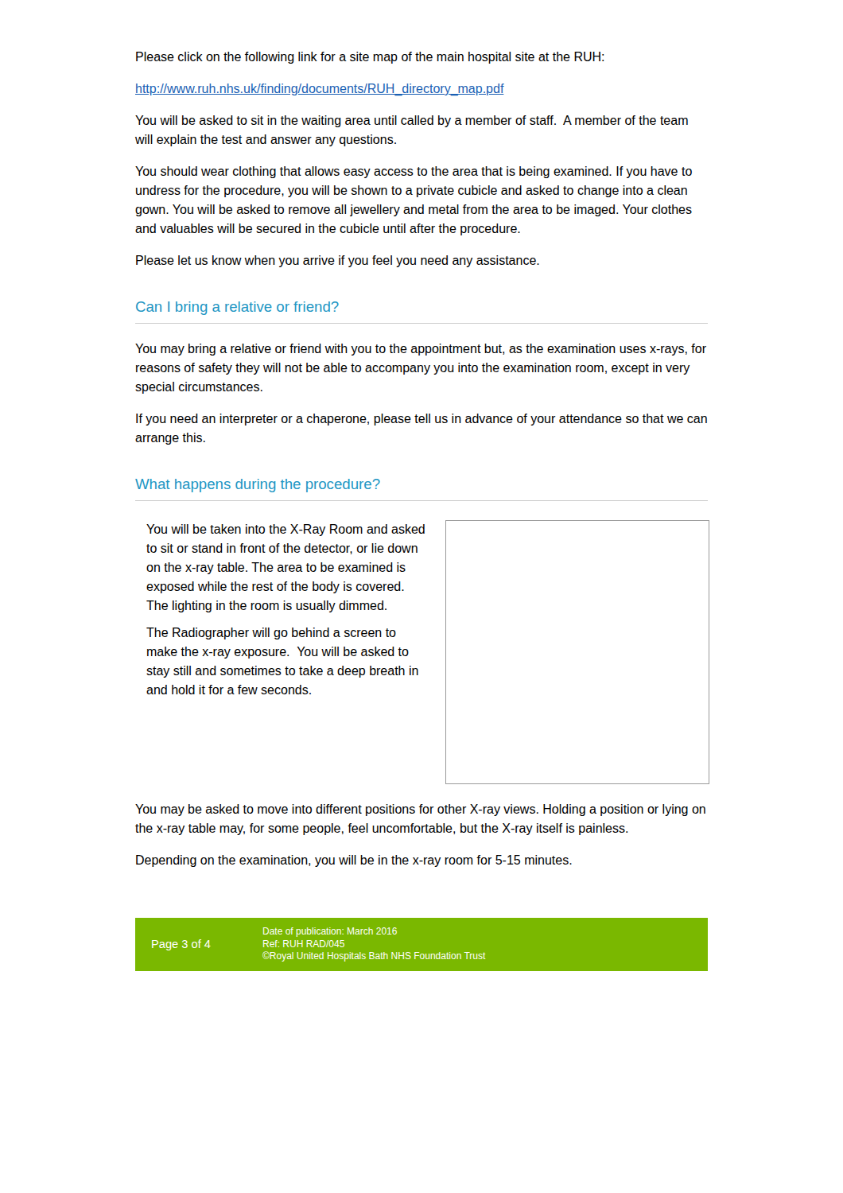Please click on the following link for a site map of the main hospital site at the RUH:
http://www.ruh.nhs.uk/finding/documents/RUH_directory_map.pdf
You will be asked to sit in the waiting area until called by a member of staff. A member of the team will explain the test and answer any questions.
You should wear clothing that allows easy access to the area that is being examined. If you have to undress for the procedure, you will be shown to a private cubicle and asked to change into a clean gown. You will be asked to remove all jewellery and metal from the area to be imaged. Your clothes and valuables will be secured in the cubicle until after the procedure.
Please let us know when you arrive if you feel you need any assistance.
Can I bring a relative or friend?
You may bring a relative or friend with you to the appointment but, as the examination uses x-rays, for reasons of safety they will not be able to accompany you into the examination room, except in very special circumstances.
If you need an interpreter or a chaperone, please tell us in advance of your attendance so that we can arrange this.
What happens during the procedure?
You will be taken into the X-Ray Room and asked to sit or stand in front of the detector, or lie down on the x-ray table. The area to be examined is exposed while the rest of the body is covered. The lighting in the room is usually dimmed.
The Radiographer will go behind a screen to make the x-ray exposure. You will be asked to stay still and sometimes to take a deep breath in and hold it for a few seconds.
You may be asked to move into different positions for other X-ray views. Holding a position or lying on the x-ray table may, for some people, feel uncomfortable, but the X-ray itself is painless.
Depending on the examination, you will be in the x-ray room for 5-15 minutes.
Page 3 of 4
Date of publication: March 2016
Ref: RUH RAD/045
©Royal United Hospitals Bath NHS Foundation Trust